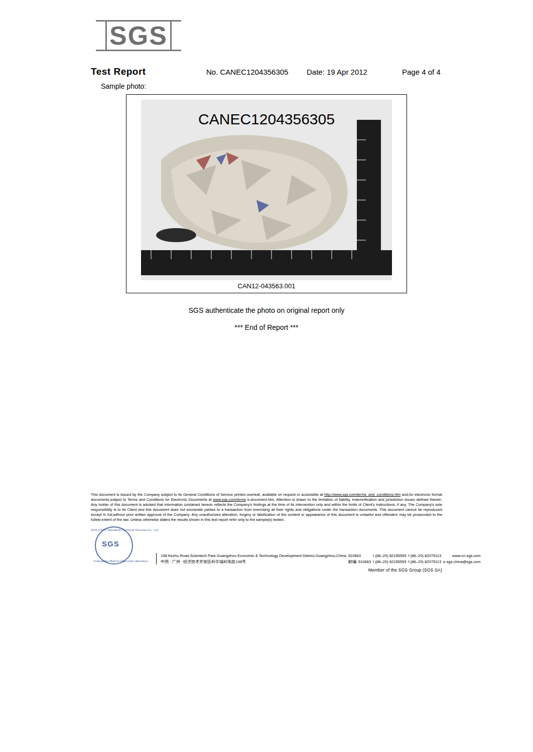SGS
Test Report
No. CANEC1204356305
Date: 19 Apr 2012
Page 4 of 4
Sample photo:
CANEC1204356305
CAN12-043563.001
SGS authenticate the photo on original report only
*** End of Report ***
This document is issued by the Company subject to its General Conditions of Service printed overleaf, available on request or accessible at http://www.sgs.com/terms_and_conditions.htm and,for electronic format documents,subject to Terms and Conditions for Electronic Documents at www.sgs.com/terms e-document.htm. Attention is drawn to the limitation of liability, indemnification and jurisdiction issues defined therein. Any holder of this document is advised that information contained hereon reflects the Company's findings at the time of its intervention only and within the limits of Client's instructions, if any. The Company's sole responsibility is to its Client and this document does not exonerate parties to a transaction from exercising all their rights and obligations under the transaction documents. This document cannot be reproduced except in full,without prior written approval of the Company. Any unauthorized alteration, forgery or falsification of the content or appearance of this document is unlawful and offenders may be prosecuted to the fullest extent of the law. Unless otherwise stated the results shown in this test report refer only to the sample(s) tested .
SGS-CSTC Standards Technical Services Co., Ltd.
SGS
Guangzhou Branch Chemical Laboratory.
| 198 Kezhu Road,Scientech Park Guangzhou Economic & Technology Development District,Guangzhou,China | 510663 | t (86–20) 82155555 | f (86–20) 82075113 | www.cn.sgs.com |
| 中国 · 广州 · 经济技术开发区科学城科珠路198号 | 邮编: 510663 | t (86–20) 82155555 | f (86–20) 82075113 | e sgs.china@sgs.com |
Member of the SGS Group (SGS SA)